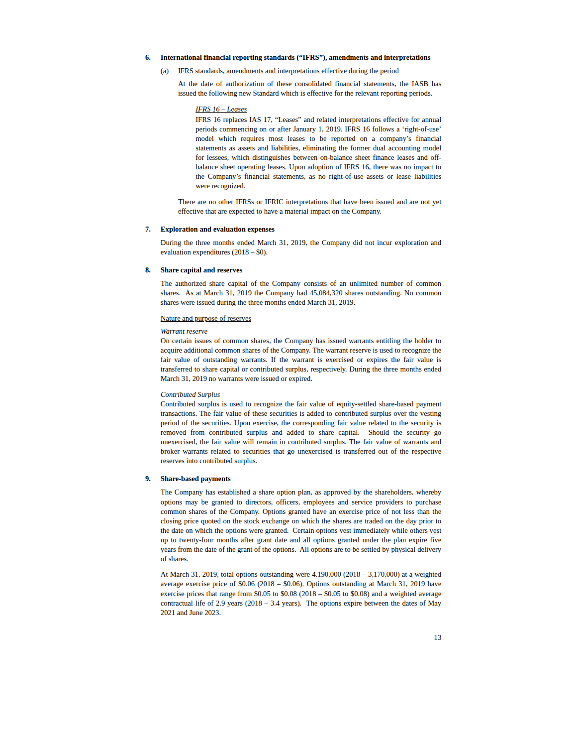6. International financial reporting standards (“IFRS”), amendments and interpretations
(a) IFRS standards, amendments and interpretations effective during the period
At the date of authorization of these consolidated financial statements, the IASB has issued the following new Standard which is effective for the relevant reporting periods.
IFRS 16 – Leases
IFRS 16 replaces IAS 17, “Leases” and related interpretations effective for annual periods commencing on or after January 1, 2019. IFRS 16 follows a ‘right-of-use’ model which requires most leases to be reported on a company’s financial statements as assets and liabilities, eliminating the former dual accounting model for lessees, which distinguishes between on-balance sheet finance leases and off-balance sheet operating leases. Upon adoption of IFRS 16, there was no impact to the Company’s financial statements, as no right-of-use assets or lease liabilities were recognized.
There are no other IFRSs or IFRIC interpretations that have been issued and are not yet effective that are expected to have a material impact on the Company.
7. Exploration and evaluation expenses
During the three months ended March 31, 2019, the Company did not incur exploration and evaluation expenditures (2018 – $0).
8. Share capital and reserves
The authorized share capital of the Company consists of an unlimited number of common shares. As at March 31, 2019 the Company had 45,084,320 shares outstanding. No common shares were issued during the three months ended March 31, 2019.
Nature and purpose of reserves
Warrant reserve
On certain issues of common shares, the Company has issued warrants entitling the holder to acquire additional common shares of the Company. The warrant reserve is used to recognize the fair value of outstanding warrants. If the warrant is exercised or expires the fair value is transferred to share capital or contributed surplus, respectively. During the three months ended March 31, 2019 no warrants were issued or expired.
Contributed Surplus
Contributed surplus is used to recognize the fair value of equity-settled share-based payment transactions. The fair value of these securities is added to contributed surplus over the vesting period of the securities. Upon exercise, the corresponding fair value related to the security is removed from contributed surplus and added to share capital. Should the security go unexercised, the fair value will remain in contributed surplus. The fair value of warrants and broker warrants related to securities that go unexercised is transferred out of the respective reserves into contributed surplus.
9. Share-based payments
The Company has established a share option plan, as approved by the shareholders, whereby options may be granted to directors, officers, employees and service providers to purchase common shares of the Company. Options granted have an exercise price of not less than the closing price quoted on the stock exchange on which the shares are traded on the day prior to the date on which the options were granted. Certain options vest immediately while others vest up to twenty-four months after grant date and all options granted under the plan expire five years from the date of the grant of the options. All options are to be settled by physical delivery of shares.
At March 31, 2019, total options outstanding were 4,190,000 (2018 – 3,170,000) at a weighted average exercise price of $0.06 (2018 – $0.06). Options outstanding at March 31, 2019 have exercise prices that range from $0.05 to $0.08 (2018 – $0.05 to $0.08) and a weighted average contractual life of 2.9 years (2018 – 3.4 years). The options expire between the dates of May 2021 and June 2023.
13